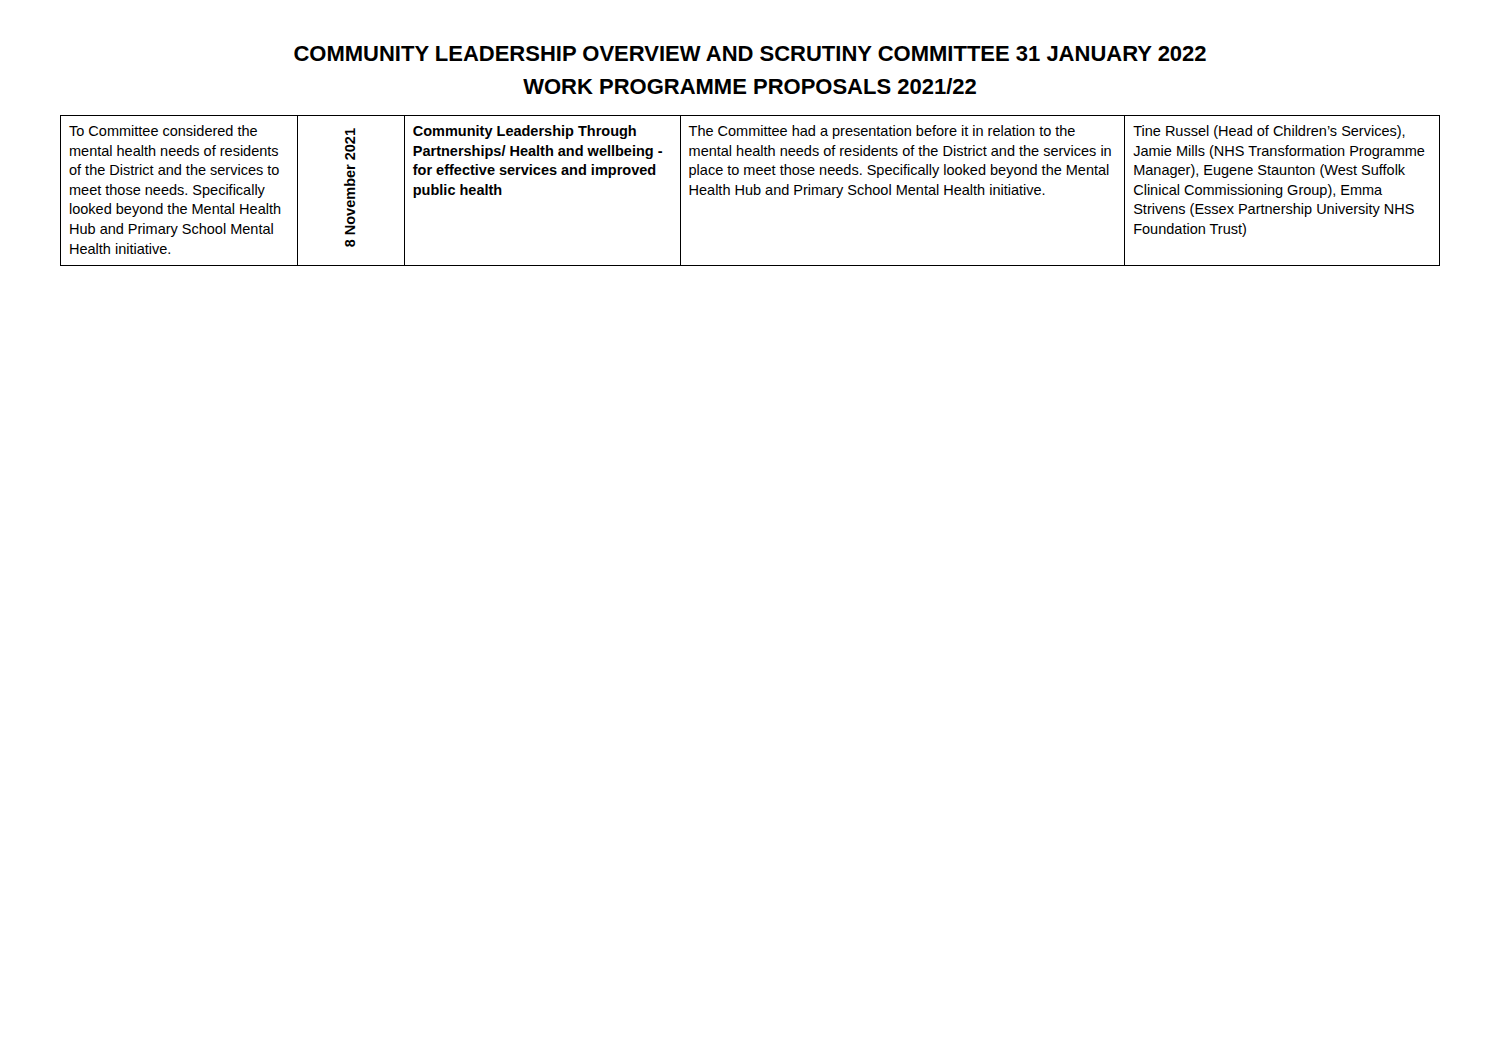COMMUNITY LEADERSHIP OVERVIEW AND SCRUTINY COMMITTEE 31 JANUARY 2022
WORK PROGRAMME PROPOSALS 2021/22
| To Committee considered the mental health needs of residents of the District and the services to meet those needs. Specifically looked beyond the Mental Health Hub and Primary School Mental Health initiative. | 8 November 2021 | Community Leadership Through Partnerships/ Health and wellbeing - for effective services and improved public health | The Committee had a presentation before it in relation to the mental health needs of residents of the District and the services in place to meet those needs. Specifically looked beyond the Mental Health Hub and Primary School Mental Health initiative. | Tine Russel (Head of Children’s Services), Jamie Mills (NHS Transformation Programme Manager), Eugene Staunton (West Suffolk Clinical Commissioning Group), Emma Strivens (Essex Partnership University NHS Foundation Trust) |